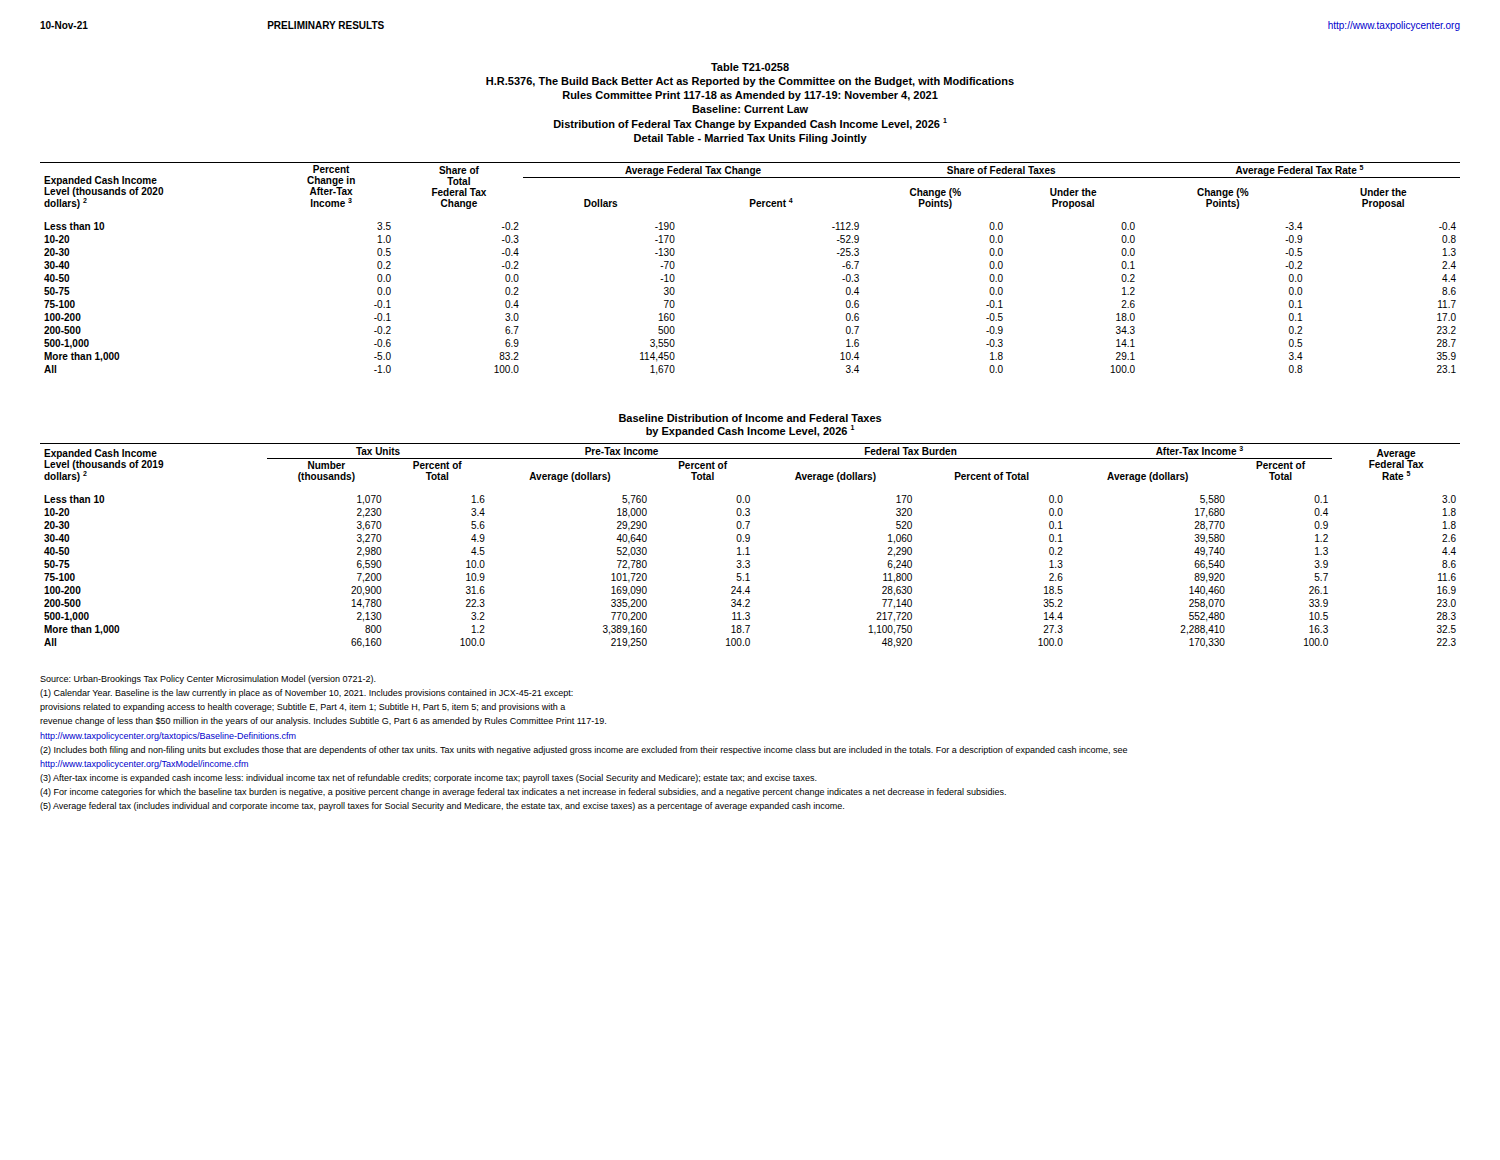10-Nov-21
PRELIMINARY RESULTS
http://www.taxpolicycenter.org
Table T21-0258
H.R.5376, The Build Back Better Act as Reported by the Committee on the Budget, with Modifications
Rules Committee Print 117-18 as Amended by 117-19: November 4, 2021
Baseline: Current Law
Distribution of Federal Tax Change by Expanded Cash Income Level, 2026 1
Detail Table - Married Tax Units Filing Jointly
| Expanded Cash Income Level (thousands of 2020 dollars) 2 | Percent Change in After-Tax Income 3 | Share of Total Federal Tax Change | Average Federal Tax Change | Share of Federal Taxes | Average Federal Tax Rate 5 |
| --- | --- | --- | --- | --- | --- |
| Dollars | Percent 4 | Change (% Points) | Under the Proposal | Change (% Points) | Under the Proposal |
| Less than 10 | 3.5 | -0.2 | -190 | -112.9 | 0.0 | 0.0 | -3.4 | -0.4 |
| 10-20 | 1.0 | -0.3 | -170 | -52.9 | 0.0 | 0.0 | -0.9 | 0.8 |
| 20-30 | 0.5 | -0.4 | -130 | -25.3 | 0.0 | 0.0 | -0.5 | 1.3 |
| 30-40 | 0.2 | -0.2 | -70 | -6.7 | 0.0 | 0.1 | -0.2 | 2.4 |
| 40-50 | 0.0 | 0.0 | -10 | -0.3 | 0.0 | 0.2 | 0.0 | 4.4 |
| 50-75 | 0.0 | 0.2 | 30 | 0.4 | 0.0 | 1.2 | 0.0 | 8.6 |
| 75-100 | -0.1 | 0.4 | 70 | 0.6 | -0.1 | 2.6 | 0.1 | 11.7 |
| 100-200 | -0.1 | 3.0 | 160 | 0.6 | -0.5 | 18.0 | 0.1 | 17.0 |
| 200-500 | -0.2 | 6.7 | 500 | 0.7 | -0.9 | 34.3 | 0.2 | 23.2 |
| 500-1,000 | -0.6 | 6.9 | 3,550 | 1.6 | -0.3 | 14.1 | 0.5 | 28.7 |
| More than 1,000 | -5.0 | 83.2 | 114,450 | 10.4 | 1.8 | 29.1 | 3.4 | 35.9 |
| All | -1.0 | 100.0 | 1,670 | 3.4 | 0.0 | 100.0 | 0.8 | 23.1 |
Baseline Distribution of Income and Federal Taxes
by Expanded Cash Income Level, 2026 1
| Expanded Cash Income Level (thousands of 2019 dollars) 2 | Tax Units | Pre-Tax Income | Federal Tax Burden | After-Tax Income 3 | Average Federal Tax Rate 5 |
| --- | --- | --- | --- | --- | --- |
| Number (thousands) | Percent of Total | Average (dollars) | Percent of Total | Average (dollars) | Percent of Total | Average (dollars) | Percent of Total |
| Less than 10 | 1,070 | 1.6 | 5,760 | 0.0 | 170 | 0.0 | 5,580 | 0.1 | 3.0 |
| 10-20 | 2,230 | 3.4 | 18,000 | 0.3 | 320 | 0.0 | 17,680 | 0.4 | 1.8 |
| 20-30 | 3,670 | 5.6 | 29,290 | 0.7 | 520 | 0.1 | 28,770 | 0.9 | 1.8 |
| 30-40 | 3,270 | 4.9 | 40,640 | 0.9 | 1,060 | 0.1 | 39,580 | 1.2 | 2.6 |
| 40-50 | 2,980 | 4.5 | 52,030 | 1.1 | 2,290 | 0.2 | 49,740 | 1.3 | 4.4 |
| 50-75 | 6,590 | 10.0 | 72,780 | 3.3 | 6,240 | 1.3 | 66,540 | 3.9 | 8.6 |
| 75-100 | 7,200 | 10.9 | 101,720 | 5.1 | 11,800 | 2.6 | 89,920 | 5.7 | 11.6 |
| 100-200 | 20,900 | 31.6 | 169,090 | 24.4 | 28,630 | 18.5 | 140,460 | 26.1 | 16.9 |
| 200-500 | 14,780 | 22.3 | 335,200 | 34.2 | 77,140 | 35.2 | 258,070 | 33.9 | 23.0 |
| 500-1,000 | 2,130 | 3.2 | 770,200 | 11.3 | 217,720 | 14.4 | 552,480 | 10.5 | 28.3 |
| More than 1,000 | 800 | 1.2 | 3,389,160 | 18.7 | 1,100,750 | 27.3 | 2,288,410 | 16.3 | 32.5 |
| All | 66,160 | 100.0 | 219,250 | 100.0 | 48,920 | 100.0 | 170,330 | 100.0 | 22.3 |
Source: Urban-Brookings Tax Policy Center Microsimulation Model (version 0721-2).
(1) Calendar Year. Baseline is the law currently in place as of November 10, 2021. Includes provisions contained in JCX-45-21 except:
provisions related to expanding access to health coverage; Subtitle E, Part 4, item 1; Subtitle H, Part 5, item 5; and provisions with a
revenue change of less than $50 million in the years of our analysis. Includes Subtitle G, Part 6 as amended by Rules Committee Print 117-19.
http://www.taxpolicycenter.org/taxtopics/Baseline-Definitions.cfm
(2) Includes both filing and non-filing units but excludes those that are dependents of other tax units. Tax units with negative adjusted gross income are excluded from their respective income class but are included in the totals. For a description of expanded cash income, see
http://www.taxpolicycenter.org/TaxModel/income.cfm
(3) After-tax income is expanded cash income less: individual income tax net of refundable credits; corporate income tax; payroll taxes (Social Security and Medicare); estate tax; and excise taxes.
(4) For income categories for which the baseline tax burden is negative, a positive percent change in average federal tax indicates a net increase in federal subsidies, and a negative percent change indicates a net decrease in federal subsidies.
(5) Average federal tax (includes individual and corporate income tax, payroll taxes for Social Security and Medicare, the estate tax, and excise taxes) as a percentage of average expanded cash income.